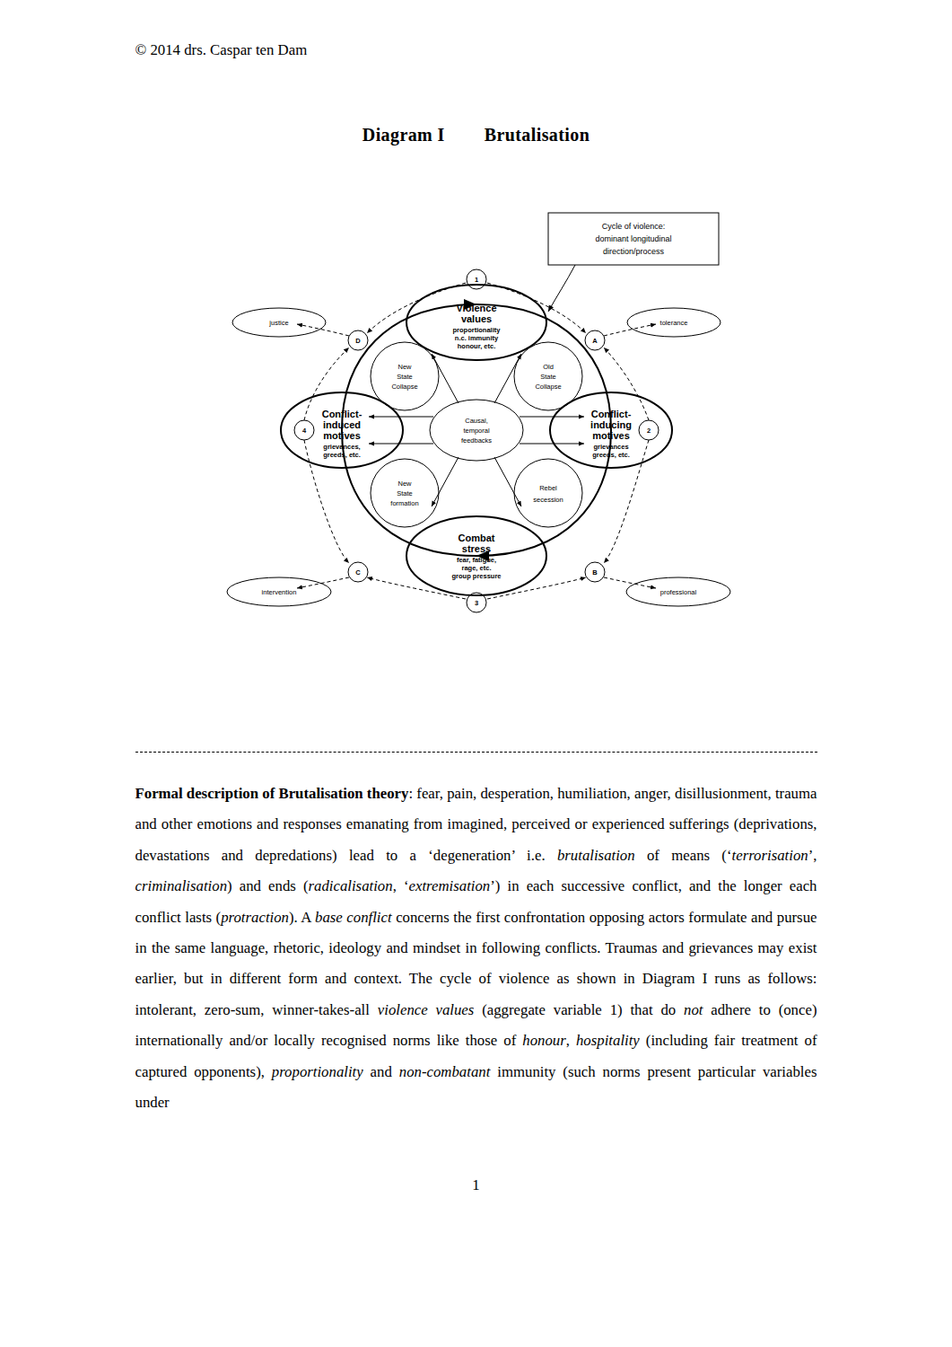© 2014 drs. Caspar ten Dam
Diagram I Brutalisation
Cycle of violence: dominant longitudinal direction/process justice tolerance intervention professional Causal, temporal feedbacks Violence values proportionality n.c. immunity honour, etc. Combat stress fear, fatigue, rage, etc. group pressure Conflict- induced motives grievances, greeds, etc. Conflict- inducing motives grievances greeds, etc. New State Collapse Old State Collapse New State formation Rebel secession 1 2 3 4 A B C D
Formal description of Brutalisation theory: fear, pain, desperation, humiliation, anger, disillusionment, trauma and other emotions and responses emanating from imagined, perceived or experienced sufferings (deprivations, devastations and depredations) lead to a ‘degeneration’ i.e. brutalisation of means (‘terrorisation’, criminalisation) and ends (radicalisation, ‘extremisation’) in each successive conflict, and the longer each conflict lasts (protraction). A base conflict concerns the first confrontation opposing actors formulate and pursue in the same language, rhetoric, ideology and mindset in following conflicts. Traumas and grievances may exist earlier, but in different form and context. The cycle of violence as shown in Diagram I runs as follows: intolerant, zero-sum, winner-takes-all violence values (aggregate variable 1) that do not adhere to (once) internationally and/or locally recognised norms like those of honour, hospitality (including fair treatment of captured opponents), proportionality and non-combatant immunity (such norms present particular variables under
1